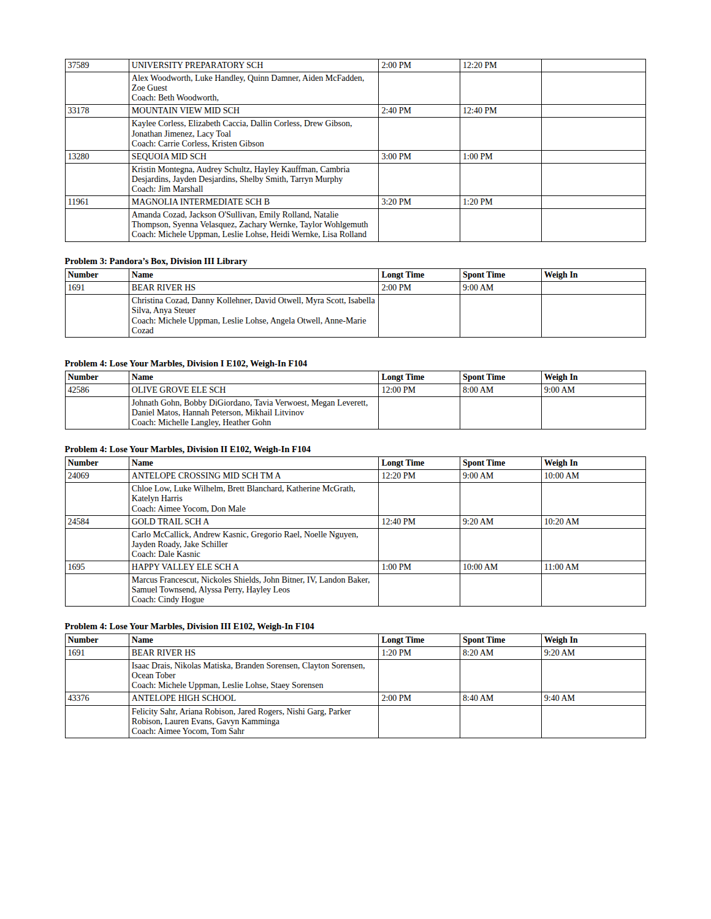| 37589 | UNIVERSITY PREPARATORY SCH | 2:00 PM | 12:20 PM | |
| | Alex Woodworth, Luke Handley, Quinn Damner, Aiden McFadden, Zoe Guest Coach: Beth Woodworth, | | | |
| 33178 | MOUNTAIN VIEW MID SCH | 2:40 PM | 12:40 PM | |
| | Kaylee Corless, Elizabeth Caccia, Dallin Corless, Drew Gibson, Jonathan Jimenez, Lacy Toal Coach: Carrie Corless, Kristen Gibson | | | |
| 13280 | SEQUOIA MID SCH | 3:00 PM | 1:00 PM | |
| | Kristin Montegna, Audrey Schultz, Hayley Kauffman, Cambria Desjardins, Jayden Desjardins, Shelby Smith, Tarryn Murphy Coach: Jim Marshall | | | |
| 11961 | MAGNOLIA INTERMEDIATE SCH B | 3:20 PM | 1:20 PM | |
| | Amanda Cozad, Jackson O'Sullivan, Emily Rolland, Natalie Thompson, Syenna Velasquez, Zachary Wernke, Taylor Wohlgemuth Coach: Michele Uppman, Leslie Lohse, Heidi Wernke, Lisa Rolland | | | |
Problem 3: Pandora’s Box, Division III Library
| Number | Name | Longt Time | Spont Time | Weigh In |
| --- | --- | --- | --- | --- |
| 1691 | BEAR RIVER HS | 2:00 PM | 9:00 AM | |
| | Christina Cozad, Danny Kollehner, David Otwell, Myra Scott, Isabella Silva, Anya Steuer Coach: Michele Uppman, Leslie Lohse, Angela Otwell, Anne-Marie Cozad | | | |
Problem 4: Lose Your Marbles, Division I E102, Weigh-In F104
| Number | Name | Longt Time | Spont Time | Weigh In |
| --- | --- | --- | --- | --- |
| 42586 | OLIVE GROVE ELE SCH | 12:00 PM | 8:00 AM | 9:00 AM |
| | Johnath Gohn, Bobby DiGiordano, Tavia Verwoest, Megan Leverett, Daniel Matos, Hannah Peterson, Mikhail Litvinov Coach: Michelle Langley, Heather Gohn | | | |
Problem 4: Lose Your Marbles, Division II E102, Weigh-In F104
| Number | Name | Longt Time | Spont Time | Weigh In |
| --- | --- | --- | --- | --- |
| 24069 | ANTELOPE CROSSING MID SCH TM A | 12:20 PM | 9:00 AM | 10:00 AM |
| | Chloe Low, Luke Wilhelm, Brett Blanchard, Katherine McGrath, Katelyn Harris Coach: Aimee Yocom, Don Male | | | |
| 24584 | GOLD TRAIL SCH A | 12:40 PM | 9:20 AM | 10:20 AM |
| | Carlo McCallick, Andrew Kasnic, Gregorio Rael, Noelle Nguyen, Jayden Roady, Jake Schiller Coach: Dale Kasnic | | | |
| 1695 | HAPPY VALLEY ELE SCH A | 1:00 PM | 10:00 AM | 11:00 AM |
| | Marcus Francescut, Nickoles Shields, John Bitner, IV, Landon Baker, Samuel Townsend, Alyssa Perry, Hayley Leos Coach: Cindy Hogue | | | |
Problem 4: Lose Your Marbles, Division III E102, Weigh-In F104
| Number | Name | Longt Time | Spont Time | Weigh In |
| --- | --- | --- | --- | --- |
| 1691 | BEAR RIVER HS | 1:20 PM | 8:20 AM | 9:20 AM |
| | Isaac Drais, Nikolas Matiska, Branden Sorensen, Clayton Sorensen, Ocean Tober Coach: Michele Uppman, Leslie Lohse, Staey Sorensen | | | |
| 43376 | ANTELOPE HIGH SCHOOL | 2:00 PM | 8:40 AM | 9:40 AM |
| | Felicity Sahr, Ariana Robison, Jared Rogers, Nishi Garg, Parker Robison, Lauren Evans, Gavyn Kamminga Coach: Aimee Yocom, Tom Sahr | | | |